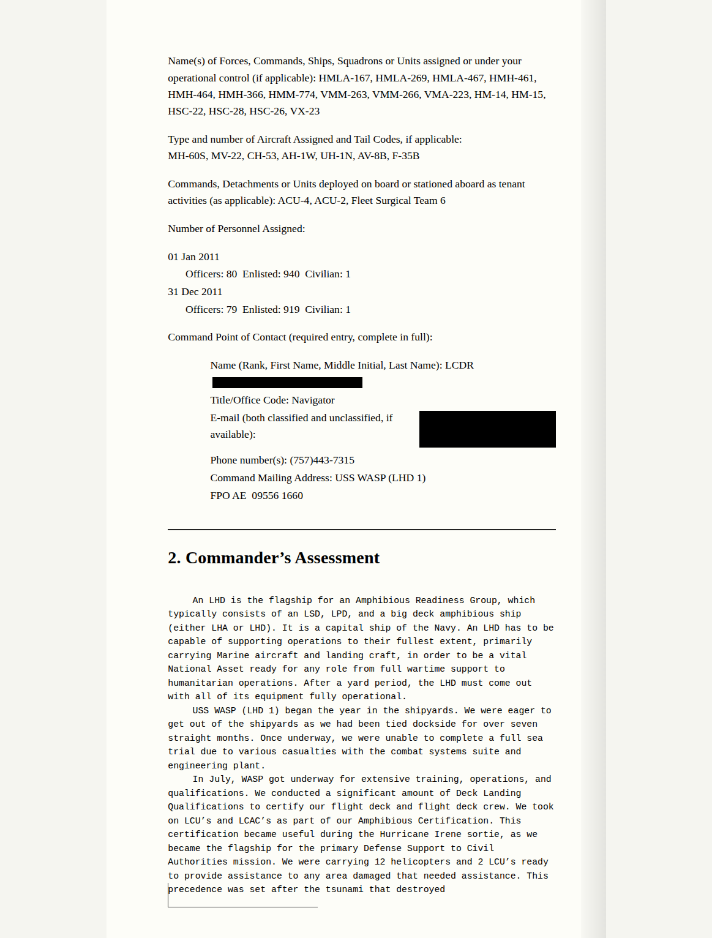Name(s) of Forces, Commands, Ships, Squadrons or Units assigned or under your operational control (if applicable): HMLA-167, HMLA-269, HMLA-467, HMH-461, HMH-464, HMH-366, HMM-774, VMM-263, VMM-266, VMA-223, HM-14, HM-15, HSC-22, HSC-28, HSC-26, VX-23
Type and number of Aircraft Assigned and Tail Codes, if applicable:
MH-60S, MV-22, CH-53, AH-1W, UH-1N, AV-8B, F-35B
Commands, Detachments or Units deployed on board or stationed aboard as tenant activities (as applicable): ACU-4, ACU-2, Fleet Surgical Team 6
Number of Personnel Assigned:
01 Jan 2011
Officers: 80 Enlisted: 940 Civilian: 1
31 Dec 2011
Officers: 79 Enlisted: 919 Civilian: 1
Command Point of Contact (required entry, complete in full):
Name (Rank, First Name, Middle Initial, Last Name): LCDR
Title/Office Code: Navigator
E-mail (both classified and unclassified, if available):
Phone number(s): (757)443-7315
Command Mailing Address: USS WASP (LHD 1)
FPO AE 09556 1660
2. Commander’s Assessment
An LHD is the flagship for an Amphibious Readiness Group, which typically consists of an LSD, LPD, and a big deck amphibious ship (either LHA or LHD). It is a capital ship of the Navy. An LHD has to be capable of supporting operations to their fullest extent, primarily carrying Marine aircraft and landing craft, in order to be a vital National Asset ready for any role from full wartime support to humanitarian operations. After a yard period, the LHD must come out with all of its equipment fully operational.
USS WASP (LHD 1) began the year in the shipyards. We were eager to get out of the shipyards as we had been tied dockside for over seven straight months. Once underway, we were unable to complete a full sea trial due to various casualties with the combat systems suite and engineering plant.
In July, WASP got underway for extensive training, operations, and qualifications. We conducted a significant amount of Deck Landing Qualifications to certify our flight deck and flight deck crew. We took on LCU’s and LCAC’s as part of our Amphibious Certification. This certification became useful during the Hurricane Irene sortie, as we became the flagship for the primary Defense Support to Civil Authorities mission. We were carrying 12 helicopters and 2 LCU’s ready to provide assistance to any area damaged that needed assistance. This precedence was set after the tsunami that destroyed